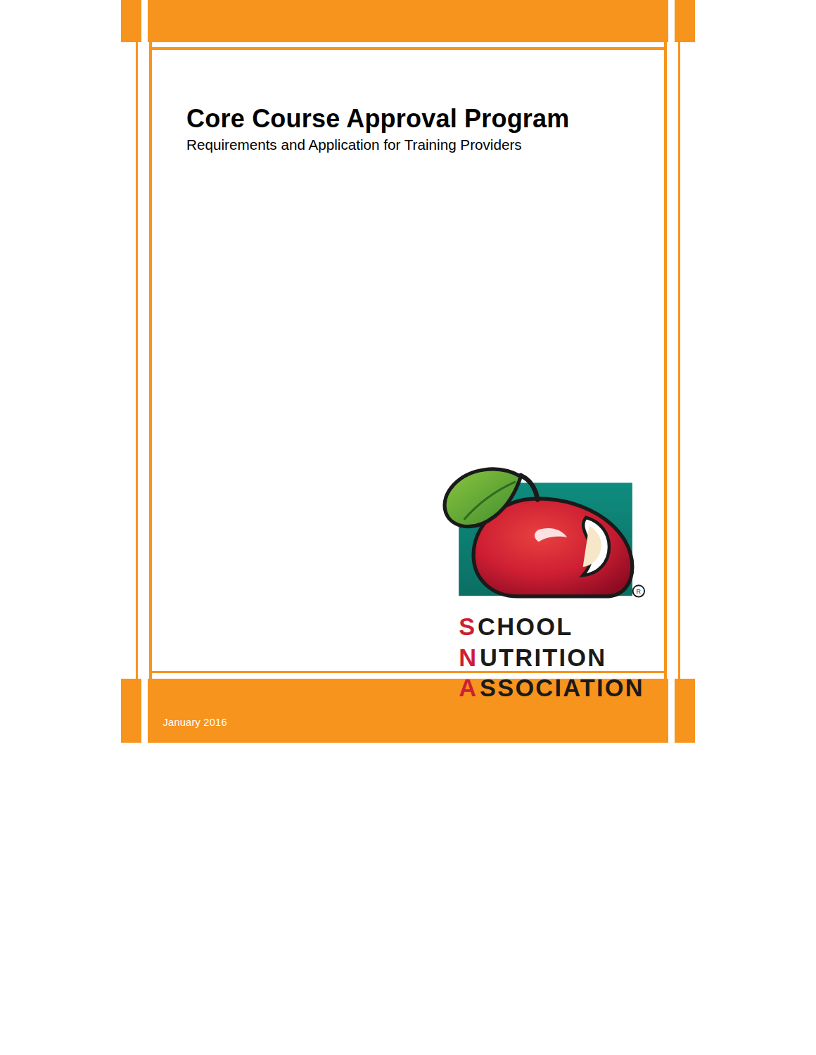Core Course Approval Program
Requirements and Application for Training Providers
R S CHOOL N UTRITION A SSOCIATION
January 2016